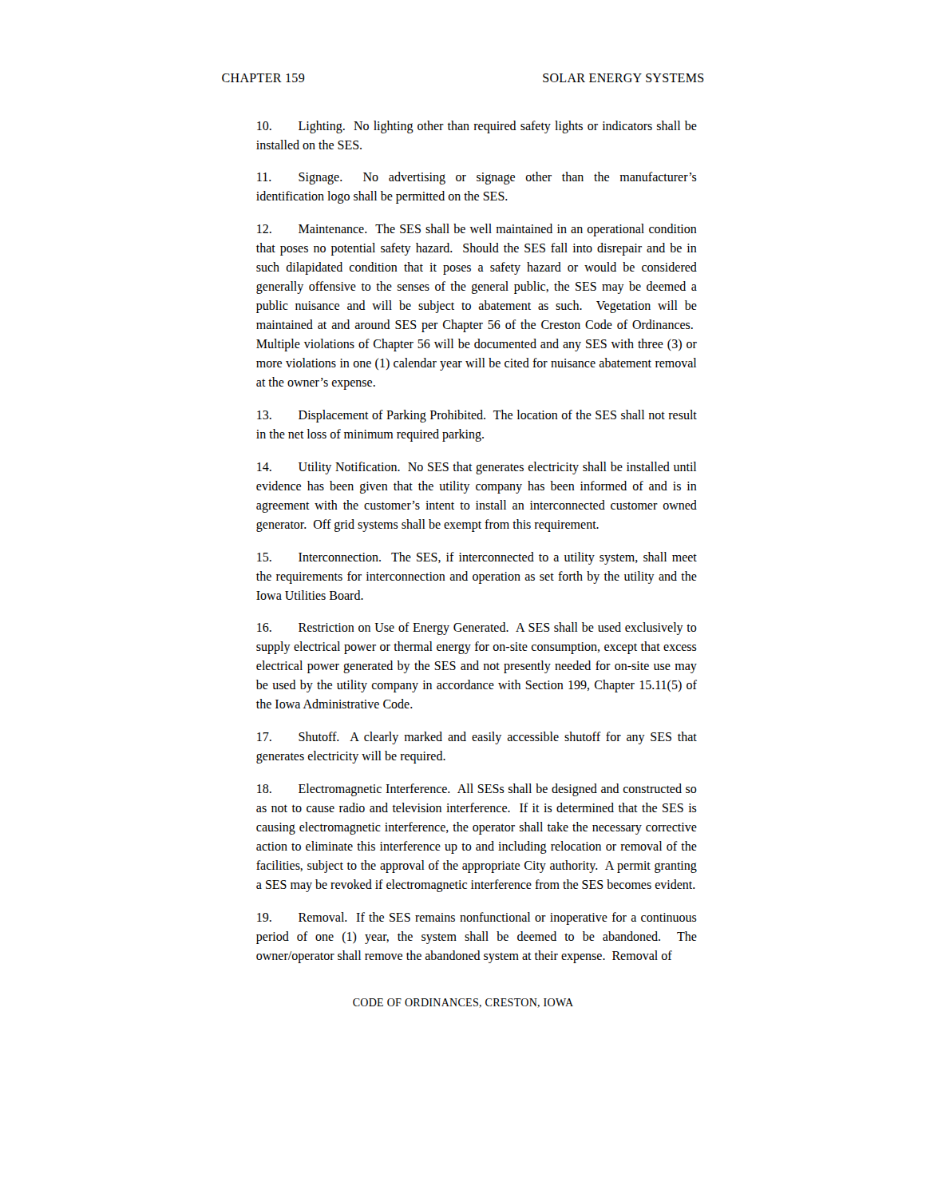CHAPTER 159
SOLAR ENERGY SYSTEMS
10. Lighting. No lighting other than required safety lights or indicators shall be installed on the SES.
11. Signage. No advertising or signage other than the manufacturer’s identification logo shall be permitted on the SES.
12. Maintenance. The SES shall be well maintained in an operational condition that poses no potential safety hazard. Should the SES fall into disrepair and be in such dilapidated condition that it poses a safety hazard or would be considered generally offensive to the senses of the general public, the SES may be deemed a public nuisance and will be subject to abatement as such. Vegetation will be maintained at and around SES per Chapter 56 of the Creston Code of Ordinances. Multiple violations of Chapter 56 will be documented and any SES with three (3) or more violations in one (1) calendar year will be cited for nuisance abatement removal at the owner’s expense.
13. Displacement of Parking Prohibited. The location of the SES shall not result in the net loss of minimum required parking.
14. Utility Notification. No SES that generates electricity shall be installed until evidence has been given that the utility company has been informed of and is in agreement with the customer’s intent to install an interconnected customer owned generator. Off grid systems shall be exempt from this requirement.
15. Interconnection. The SES, if interconnected to a utility system, shall meet the requirements for interconnection and operation as set forth by the utility and the Iowa Utilities Board.
16. Restriction on Use of Energy Generated. A SES shall be used exclusively to supply electrical power or thermal energy for on-site consumption, except that excess electrical power generated by the SES and not presently needed for on-site use may be used by the utility company in accordance with Section 199, Chapter 15.11(5) of the Iowa Administrative Code.
17. Shutoff. A clearly marked and easily accessible shutoff for any SES that generates electricity will be required.
18. Electromagnetic Interference. All SESs shall be designed and constructed so as not to cause radio and television interference. If it is determined that the SES is causing electromagnetic interference, the operator shall take the necessary corrective action to eliminate this interference up to and including relocation or removal of the facilities, subject to the approval of the appropriate City authority. A permit granting a SES may be revoked if electromagnetic interference from the SES becomes evident.
19. Removal. If the SES remains nonfunctional or inoperative for a continuous period of one (1) year, the system shall be deemed to be abandoned. The owner/operator shall remove the abandoned system at their expense. Removal of
CODE OF ORDINANCES, CRESTON, IOWA